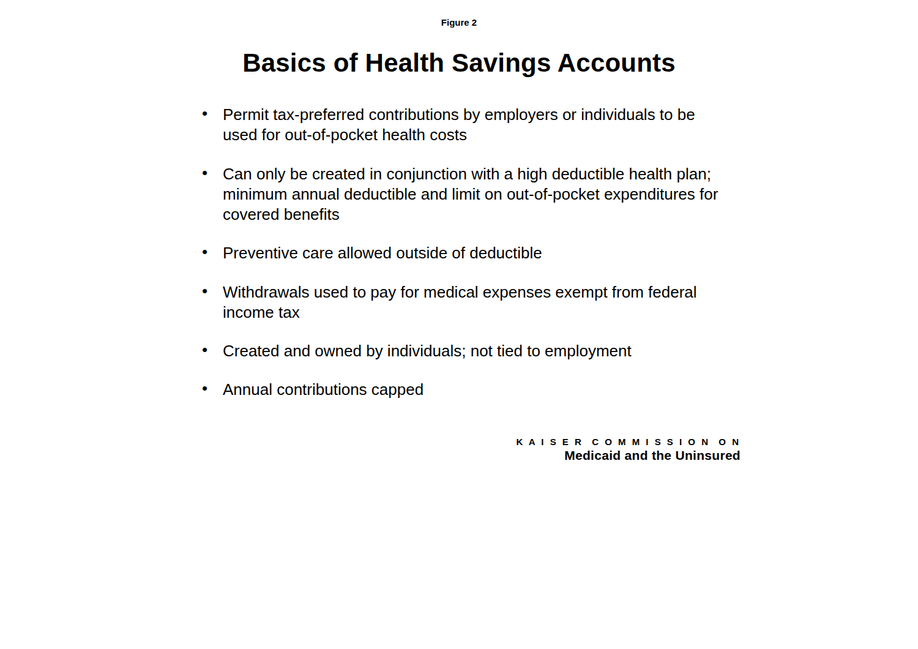Figure 2
Basics of Health Savings Accounts
Permit tax-preferred contributions by employers or individuals to be used for out-of-pocket health costs
Can only be created in conjunction with a high deductible health plan; minimum annual deductible and limit on out-of-pocket expenditures for covered benefits
Preventive care allowed outside of deductible
Withdrawals used to pay for medical expenses exempt from federal income tax
Created and owned by individuals; not tied to employment
Annual contributions capped
K A I S E R C O M M I S S I O N O N
Medicaid and the Uninsured